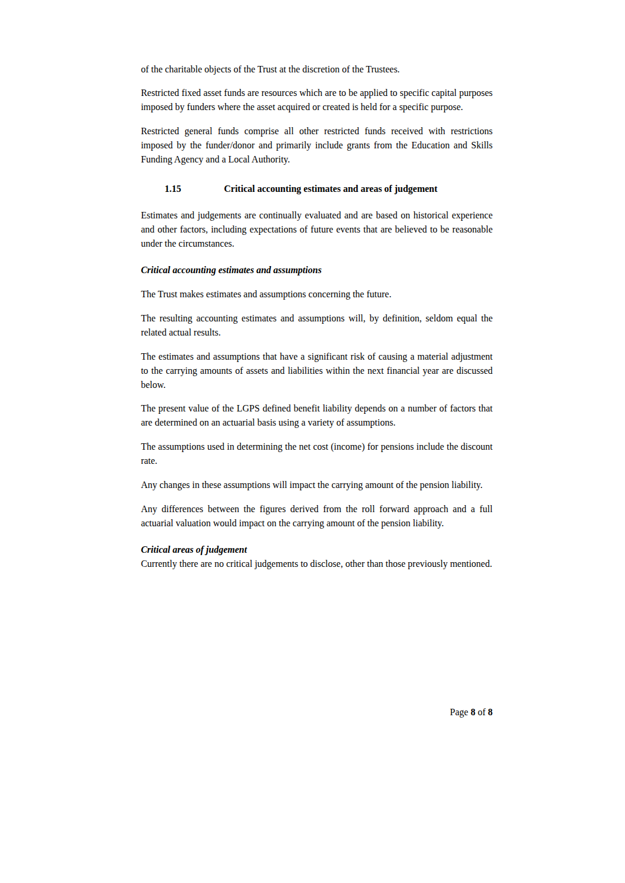of the charitable objects of the Trust at the discretion of the Trustees.
Restricted fixed asset funds are resources which are to be applied to specific capital purposes imposed by funders where the asset acquired or created is held for a specific purpose.
Restricted general funds comprise all other restricted funds received with restrictions imposed by the funder/donor and primarily include grants from the Education and Skills Funding Agency and a Local Authority.
1.15 Critical accounting estimates and areas of judgement
Estimates and judgements are continually evaluated and are based on historical experience and other factors, including expectations of future events that are believed to be reasonable under the circumstances.
Critical accounting estimates and assumptions
The Trust makes estimates and assumptions concerning the future.
The resulting accounting estimates and assumptions will, by definition, seldom equal the related actual results.
The estimates and assumptions that have a significant risk of causing a material adjustment to the carrying amounts of assets and liabilities within the next financial year are discussed below.
The present value of the LGPS defined benefit liability depends on a number of factors that are determined on an actuarial basis using a variety of assumptions.
The assumptions used in determining the net cost (income) for pensions include the discount rate.
Any changes in these assumptions will impact the carrying amount of the pension liability.
Any differences between the figures derived from the roll forward approach and a full actuarial valuation would impact on the carrying amount of the pension liability.
Critical areas of judgement
Currently there are no critical judgements to disclose, other than those previously mentioned.
Page 8 of 8